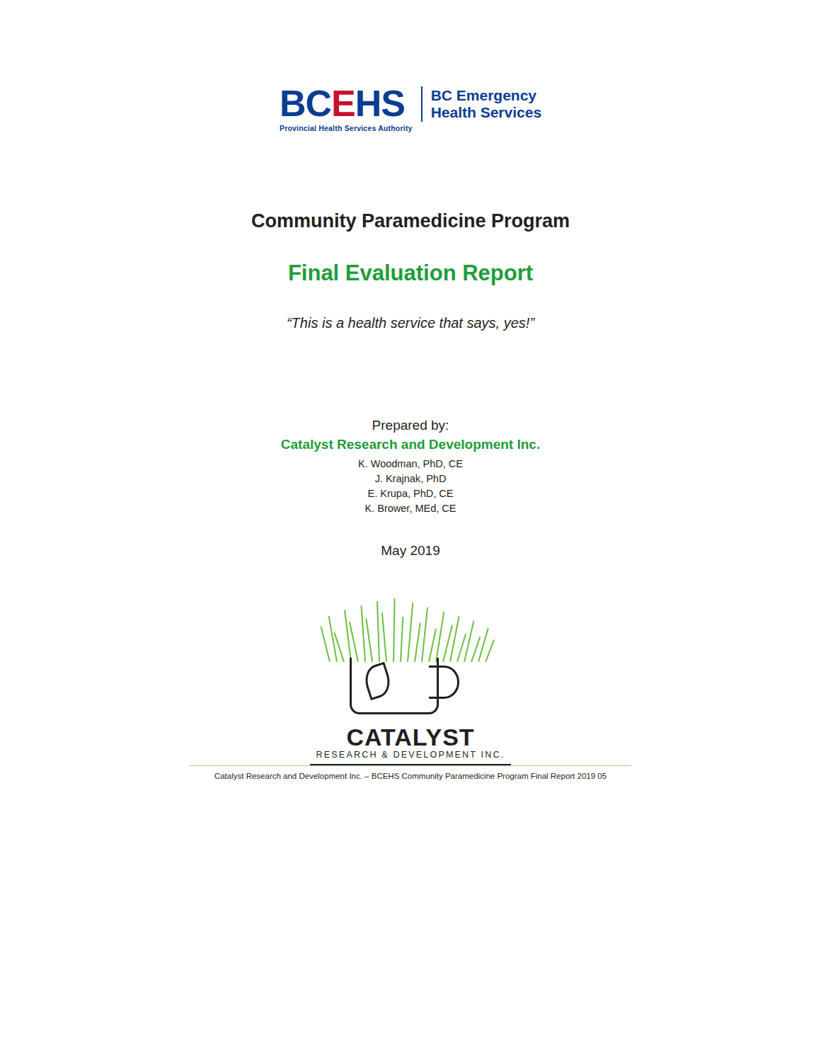BC EHS
Provincial Health Services Authority
BC Emergency
Health Services
Community Paramedicine Program
Final Evaluation Report
“This is a health service that says, yes!”
Prepared by:
Catalyst Research and Development Inc.
K. Woodman, PhD, CE
J. Krajnak, PhD
E. Krupa, PhD, CE
K. Brower, MEd, CE
May 2019
CATALYST
RESEARCH & DEVELOPMENT INC.
Catalyst Research and Development Inc. – BCEHS Community Paramedicine Program Final Report 2019 05